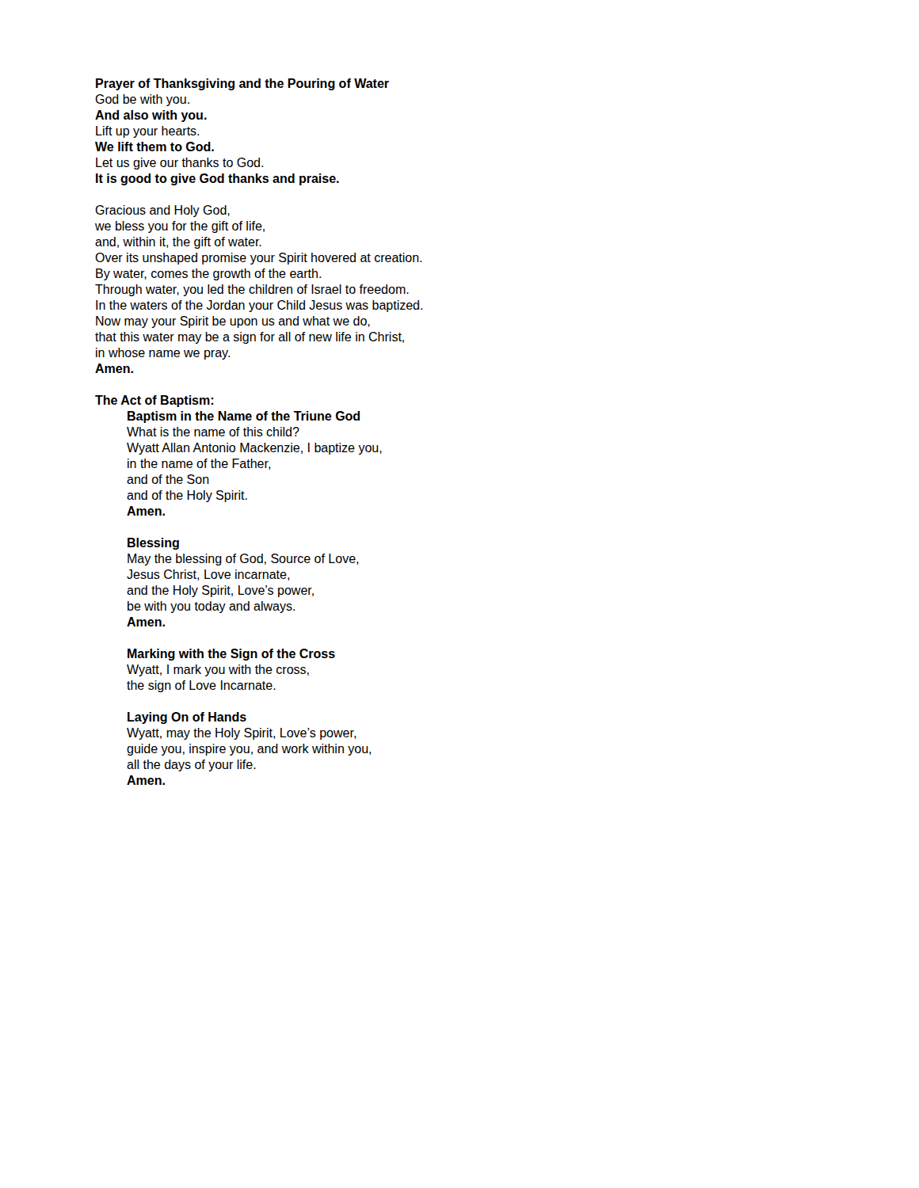Prayer of Thanksgiving and the Pouring of Water
God be with you.
And also with you.
Lift up your hearts.
We lift them to God.
Let us give our thanks to God.
It is good to give God thanks and praise.
Gracious and Holy God,
we bless you for the gift of life,
and, within it, the gift of water.
Over its unshaped promise your Spirit hovered at creation.
By water, comes the growth of the earth.
Through water, you led the children of Israel to freedom.
In the waters of the Jordan your Child Jesus was baptized.
Now may your Spirit be upon us and what we do,
that this water may be a sign for all of new life in Christ,
in whose name we pray.
Amen.
The Act of Baptism:
Baptism in the Name of the Triune God
What is the name of this child?
Wyatt Allan Antonio Mackenzie, I baptize you,
in the name of the Father,
and of the Son
and of the Holy Spirit.
Amen.
Blessing
May the blessing of God, Source of Love,
Jesus Christ, Love incarnate,
and the Holy Spirit, Love’s power,
be with you today and always.
Amen.
Marking with the Sign of the Cross
Wyatt, I mark you with the cross,
the sign of Love Incarnate.
Laying On of Hands
Wyatt, may the Holy Spirit, Love’s power,
guide you, inspire you, and work within you,
all the days of your life.
Amen.